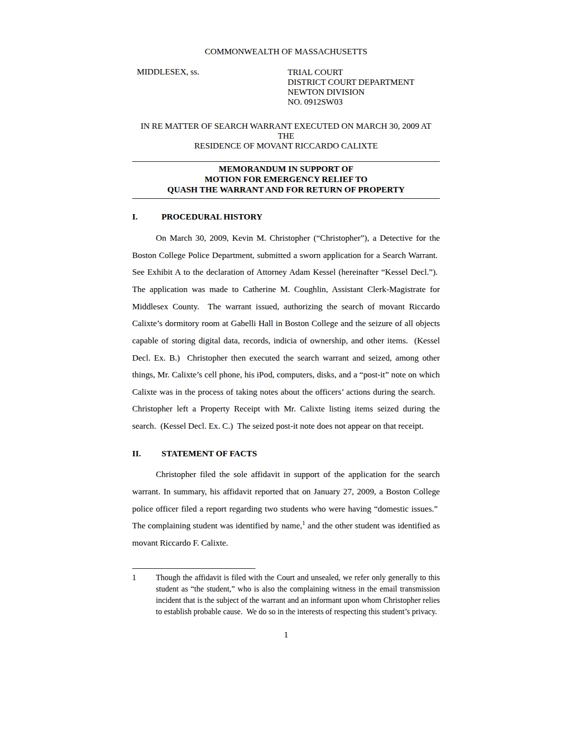COMMONWEALTH OF MASSACHUSETTS
MIDDLESEX, ss.
TRIAL COURT
DISTRICT COURT DEPARTMENT
NEWTON DIVISION
NO. 0912SW03
IN RE MATTER OF SEARCH WARRANT EXECUTED ON MARCH 30, 2009 AT THE
RESIDENCE OF MOVANT RICCARDO CALIXTE
MEMORANDUM IN SUPPORT OF
MOTION FOR EMERGENCY RELIEF TO
QUASH THE WARRANT AND FOR RETURN OF PROPERTY
I. PROCEDURAL HISTORY
On March 30, 2009, Kevin M. Christopher (“Christopher”), a Detective for the Boston College Police Department, submitted a sworn application for a Search Warrant. See Exhibit A to the declaration of Attorney Adam Kessel (hereinafter “Kessel Decl.”). The application was made to Catherine M. Coughlin, Assistant Clerk-Magistrate for Middlesex County. The warrant issued, authorizing the search of movant Riccardo Calixte’s dormitory room at Gabelli Hall in Boston College and the seizure of all objects capable of storing digital data, records, indicia of ownership, and other items. (Kessel Decl. Ex. B.) Christopher then executed the search warrant and seized, among other things, Mr. Calixte’s cell phone, his iPod, computers, disks, and a “post-it” note on which Calixte was in the process of taking notes about the officers’ actions during the search. Christopher left a Property Receipt with Mr. Calixte listing items seized during the search. (Kessel Decl. Ex. C.) The seized post-it note does not appear on that receipt.
II. STATEMENT OF FACTS
Christopher filed the sole affidavit in support of the application for the search warrant. In summary, his affidavit reported that on January 27, 2009, a Boston College police officer filed a report regarding two students who were having “domestic issues.” The complaining student was identified by name,1 and the other student was identified as movant Riccardo F. Calixte.
1 Though the affidavit is filed with the Court and unsealed, we refer only generally to this student as “the student,” who is also the complaining witness in the email transmission incident that is the subject of the warrant and an informant upon whom Christopher relies to establish probable cause. We do so in the interests of respecting this student’s privacy.
1